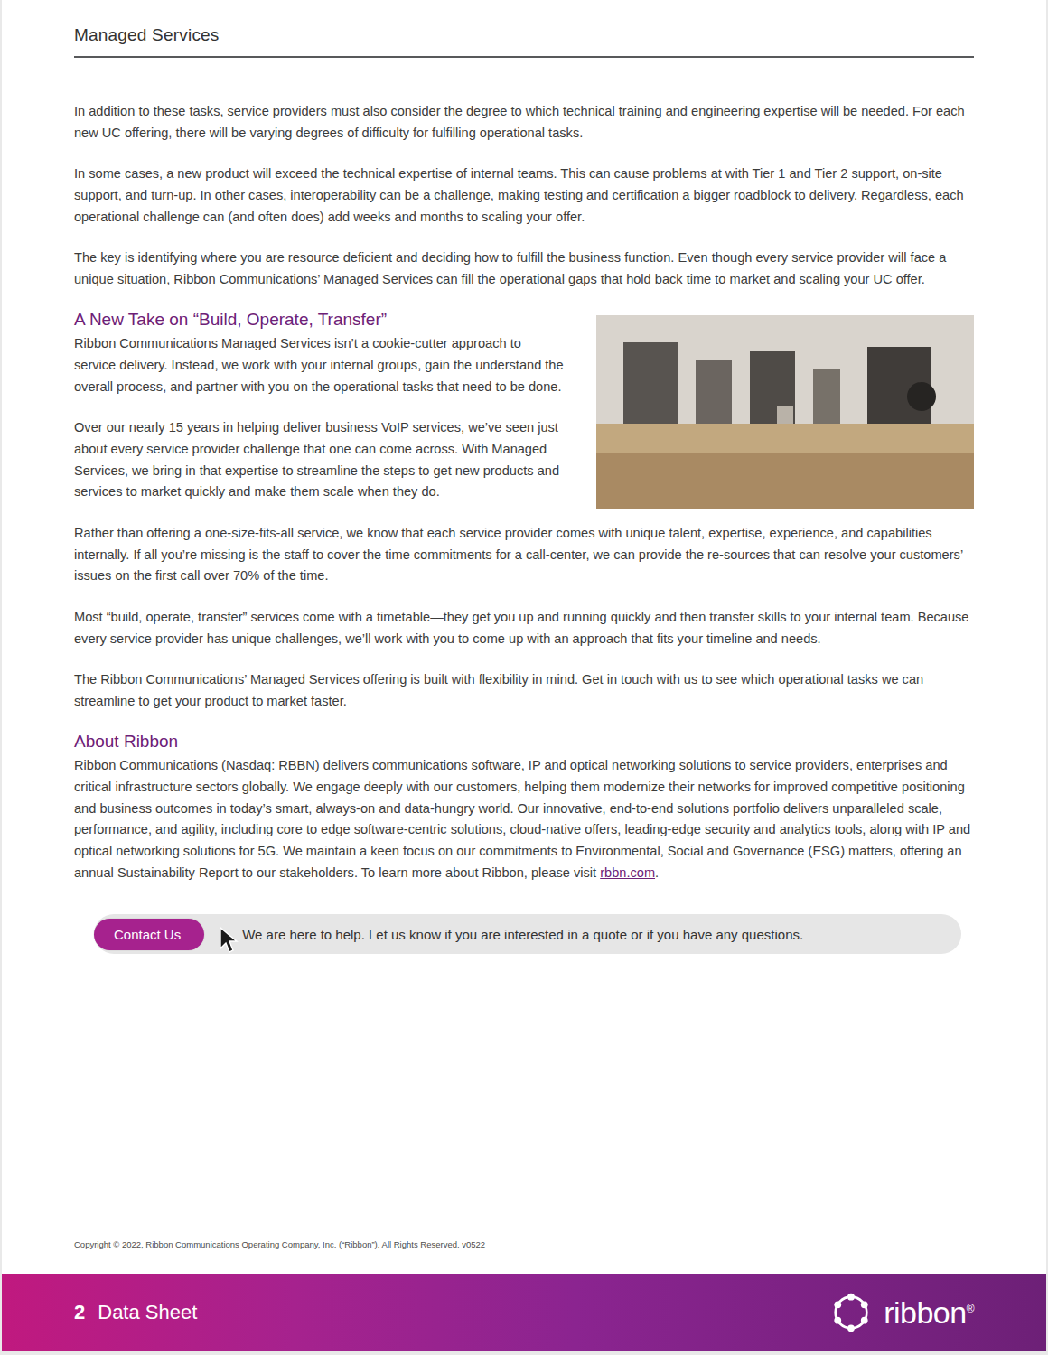Managed Services
In addition to these tasks, service providers must also consider the degree to which technical training and engineering expertise will be needed. For each new UC offering, there will be varying degrees of difficulty for fulfilling operational tasks.
In some cases, a new product will exceed the technical expertise of internal teams. This can cause problems at with Tier 1 and Tier 2 support, on-site support, and turn-up. In other cases, interoperability can be a challenge, making testing and certification a bigger roadblock to delivery. Regardless, each operational challenge can (and often does) add weeks and months to scaling your offer.
The key is identifying where you are resource deficient and deciding how to fulfill the business function. Even though every service provider will face a unique situation, Ribbon Communications’ Managed Services can fill the operational gaps that hold back time to market and scaling your UC offer.
A New Take on “Build, Operate, Transfer”
Ribbon Communications Managed Services isn’t a cookie-cutter approach to service delivery. Instead, we work with your internal groups, gain the understand the overall process, and partner with you on the operational tasks that need to be done.
Over our nearly 15 years in helping deliver business VoIP services, we’ve seen just about every service provider challenge that one can come across. With Managed Services, we bring in that expertise to streamline the steps to get new products and services to market quickly and make them scale when they do.
Rather than offering a one-size-fits-all service, we know that each service provider comes with unique talent, expertise, experience, and capabilities internally. If all you’re missing is the staff to cover the time commitments for a call-center, we can provide the re-sources that can resolve your customers’ issues on the first call over 70% of the time.
Most “build, operate, transfer” services come with a timetable—they get you up and running quickly and then transfer skills to your internal team. Because every service provider has unique challenges, we’ll work with you to come up with an approach that fits your timeline and needs.
The Ribbon Communications’ Managed Services offering is built with flexibility in mind. Get in touch with us to see which operational tasks we can streamline to get your product to market faster.
About Ribbon
Ribbon Communications (Nasdaq: RBBN) delivers communications software, IP and optical networking solutions to service providers, enterprises and critical infrastructure sectors globally. We engage deeply with our customers, helping them modernize their networks for improved competitive positioning and business outcomes in today’s smart, always-on and data-hungry world. Our innovative, end-to-end solutions portfolio delivers unparalleled scale, performance, and agility, including core to edge software-centric solutions, cloud-native offers, leading-edge security and analytics tools, along with IP and optical networking solutions for 5G. We maintain a keen focus on our commitments to Environmental, Social and Governance (ESG) matters, offering an annual Sustainability Report to our stakeholders. To learn more about Ribbon, please visit rbbn.com.
Contact Us We are here to help. Let us know if you are interested in a quote or if you have any questions.
Copyright © 2022, Ribbon Communications Operating Company, Inc. (“Ribbon”). All Rights Reserved. v0522
2 Data Sheet
ribbon®